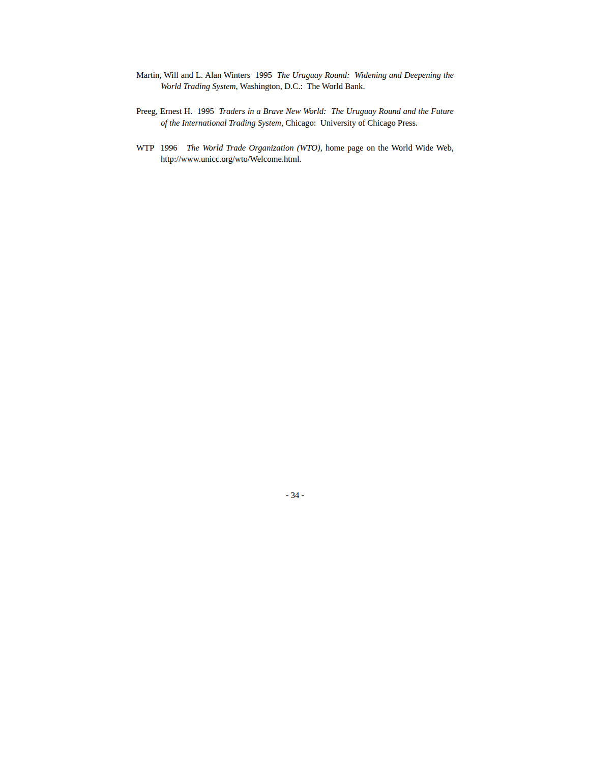Martin, Will and L. Alan Winters 1995 The Uruguay Round: Widening and Deepening the World Trading System, Washington, D.C.: The World Bank.
Preeg, Ernest H. 1995 Traders in a Brave New World: The Uruguay Round and the Future of the International Trading System, Chicago: University of Chicago Press.
WTP 1996 The World Trade Organization (WTO), home page on the World Wide Web, http://www.unicc.org/wto/Welcome.html.
- 34 -